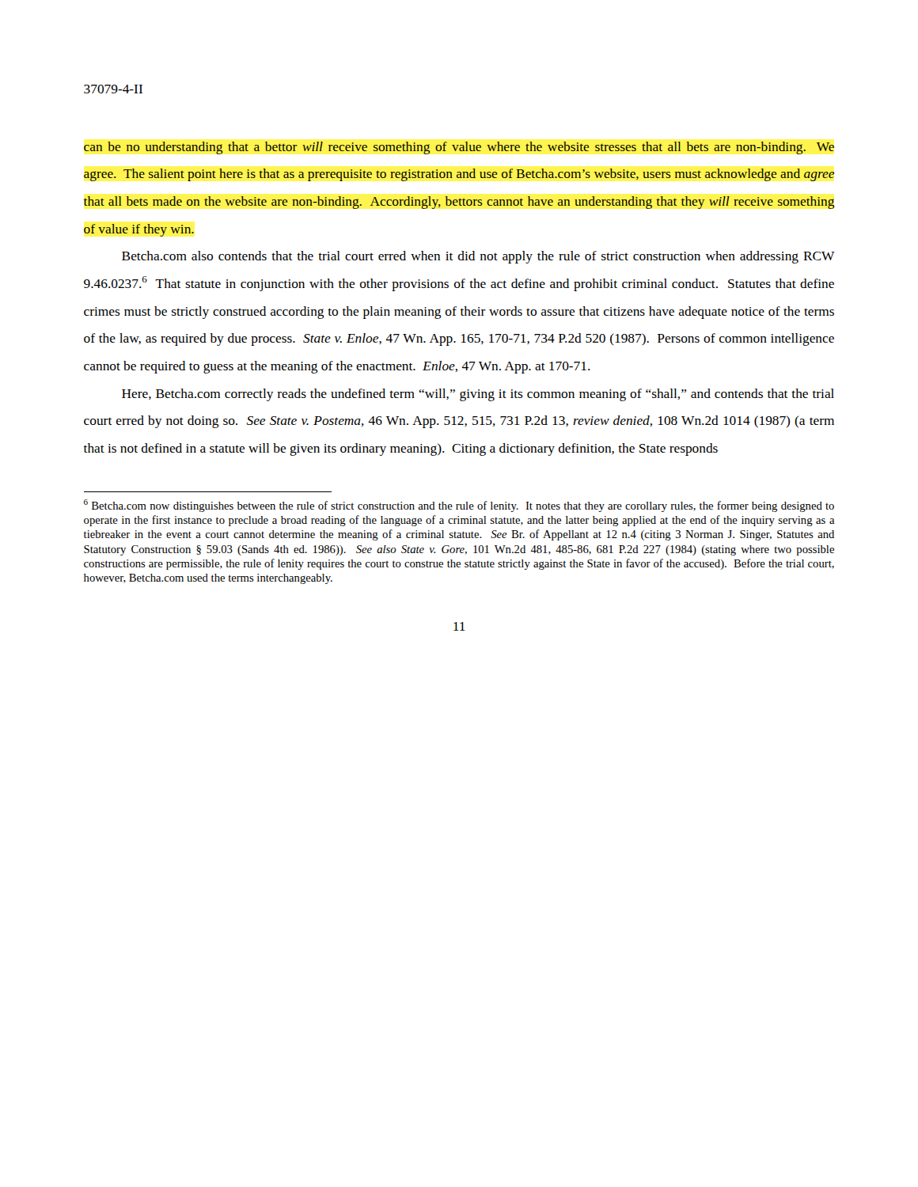37079-4-II
can be no understanding that a bettor will receive something of value where the website stresses that all bets are non-binding. We agree. The salient point here is that as a prerequisite to registration and use of Betcha.com’s website, users must acknowledge and agree that all bets made on the website are non-binding. Accordingly, bettors cannot have an understanding that they will receive something of value if they win.
Betcha.com also contends that the trial court erred when it did not apply the rule of strict construction when addressing RCW 9.46.0237.6 That statute in conjunction with the other provisions of the act define and prohibit criminal conduct. Statutes that define crimes must be strictly construed according to the plain meaning of their words to assure that citizens have adequate notice of the terms of the law, as required by due process. State v. Enloe, 47 Wn. App. 165, 170-71, 734 P.2d 520 (1987). Persons of common intelligence cannot be required to guess at the meaning of the enactment. Enloe, 47 Wn. App. at 170-71.
Here, Betcha.com correctly reads the undefined term “will,” giving it its common meaning of “shall,” and contends that the trial court erred by not doing so. See State v. Postema, 46 Wn. App. 512, 515, 731 P.2d 13, review denied, 108 Wn.2d 1014 (1987) (a term that is not defined in a statute will be given its ordinary meaning). Citing a dictionary definition, the State responds
6 Betcha.com now distinguishes between the rule of strict construction and the rule of lenity. It notes that they are corollary rules, the former being designed to operate in the first instance to preclude a broad reading of the language of a criminal statute, and the latter being applied at the end of the inquiry serving as a tiebreaker in the event a court cannot determine the meaning of a criminal statute. See Br. of Appellant at 12 n.4 (citing 3 Norman J. Singer, Statutes and Statutory Construction § 59.03 (Sands 4th ed. 1986)). See also State v. Gore, 101 Wn.2d 481, 485-86, 681 P.2d 227 (1984) (stating where two possible constructions are permissible, the rule of lenity requires the court to construe the statute strictly against the State in favor of the accused). Before the trial court, however, Betcha.com used the terms interchangeably.
11